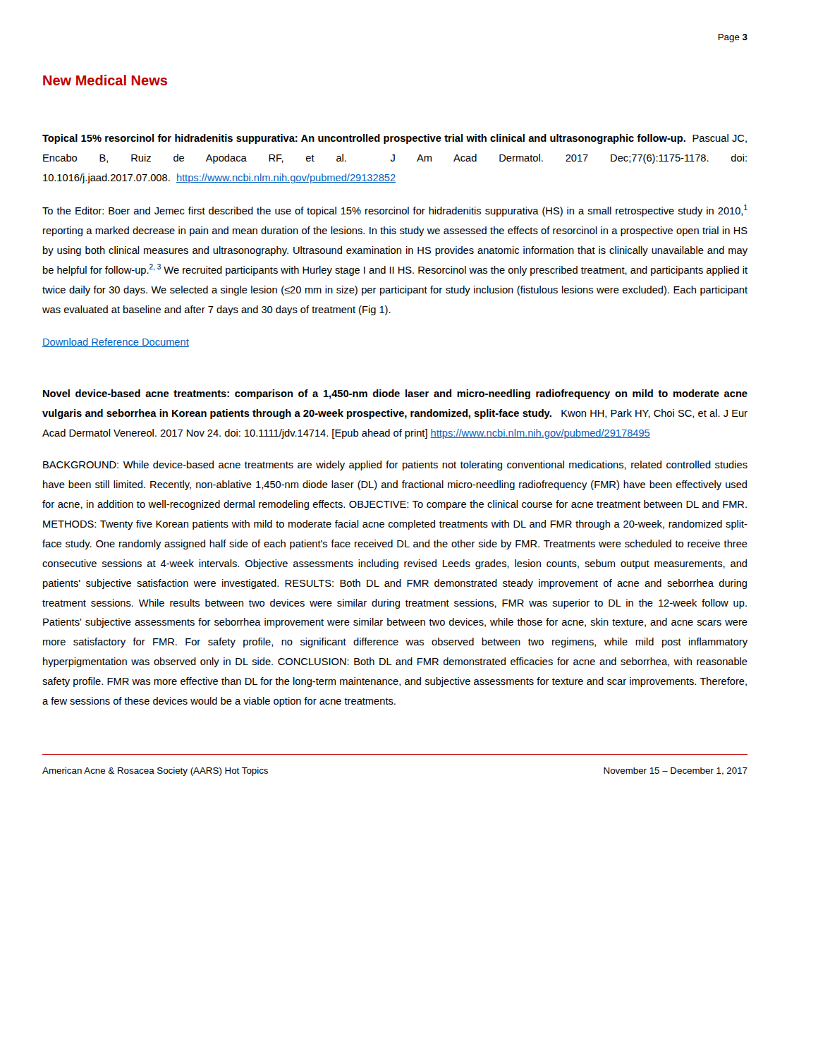Page 3
New Medical News
Topical 15% resorcinol for hidradenitis suppurativa: An uncontrolled prospective trial with clinical and ultrasonographic follow-up. Pascual JC, Encabo B, Ruiz de Apodaca RF, et al. J Am Acad Dermatol. 2017 Dec;77(6):1175-1178. doi: 10.1016/j.jaad.2017.07.008. https://www.ncbi.nlm.nih.gov/pubmed/29132852
To the Editor: Boer and Jemec first described the use of topical 15% resorcinol for hidradenitis suppurativa (HS) in a small retrospective study in 2010,1 reporting a marked decrease in pain and mean duration of the lesions. In this study we assessed the effects of resorcinol in a prospective open trial in HS by using both clinical measures and ultrasonography. Ultrasound examination in HS provides anatomic information that is clinically unavailable and may be helpful for follow-up.2, 3 We recruited participants with Hurley stage I and II HS. Resorcinol was the only prescribed treatment, and participants applied it twice daily for 30 days. We selected a single lesion (≤20 mm in size) per participant for study inclusion (fistulous lesions were excluded). Each participant was evaluated at baseline and after 7 days and 30 days of treatment (Fig 1).
Download Reference Document
Novel device-based acne treatments: comparison of a 1,450-nm diode laser and micro-needling radiofrequency on mild to moderate acne vulgaris and seborrhea in Korean patients through a 20-week prospective, randomized, split-face study. Kwon HH, Park HY, Choi SC, et al. J Eur Acad Dermatol Venereol. 2017 Nov 24. doi: 10.1111/jdv.14714. [Epub ahead of print] https://www.ncbi.nlm.nih.gov/pubmed/29178495
BACKGROUND: While device-based acne treatments are widely applied for patients not tolerating conventional medications, related controlled studies have been still limited. Recently, non-ablative 1,450-nm diode laser (DL) and fractional micro-needling radiofrequency (FMR) have been effectively used for acne, in addition to well-recognized dermal remodeling effects. OBJECTIVE: To compare the clinical course for acne treatment between DL and FMR. METHODS: Twenty five Korean patients with mild to moderate facial acne completed treatments with DL and FMR through a 20-week, randomized split-face study. One randomly assigned half side of each patient's face received DL and the other side by FMR. Treatments were scheduled to receive three consecutive sessions at 4-week intervals. Objective assessments including revised Leeds grades, lesion counts, sebum output measurements, and patients' subjective satisfaction were investigated. RESULTS: Both DL and FMR demonstrated steady improvement of acne and seborrhea during treatment sessions. While results between two devices were similar during treatment sessions, FMR was superior to DL in the 12-week follow up. Patients' subjective assessments for seborrhea improvement were similar between two devices, while those for acne, skin texture, and acne scars were more satisfactory for FMR. For safety profile, no significant difference was observed between two regimens, while mild post inflammatory hyperpigmentation was observed only in DL side. CONCLUSION: Both DL and FMR demonstrated efficacies for acne and seborrhea, with reasonable safety profile. FMR was more effective than DL for the long-term maintenance, and subjective assessments for texture and scar improvements. Therefore, a few sessions of these devices would be a viable option for acne treatments.
American Acne & Rosacea Society (AARS) Hot Topics November 15 – December 1, 2017